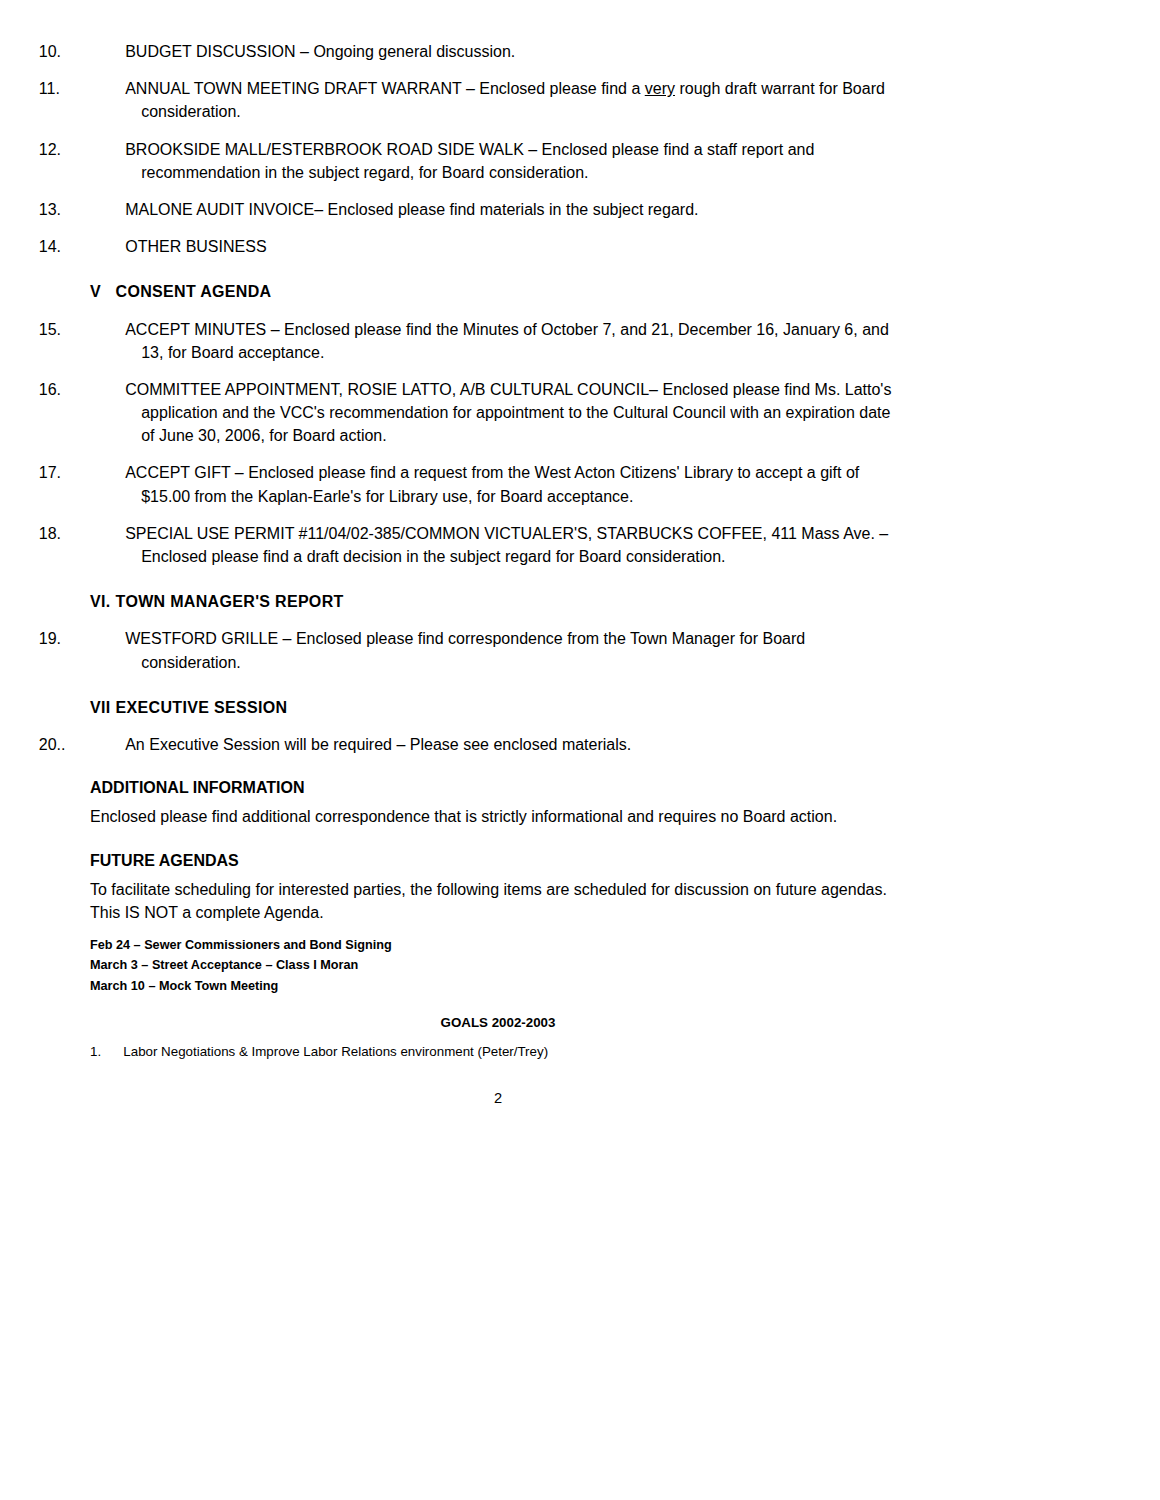10. BUDGET DISCUSSION – Ongoing general discussion.
11. ANNUAL TOWN MEETING DRAFT WARRANT – Enclosed please find a very rough draft warrant for Board consideration.
12. BROOKSIDE MALL/ESTERBROOK ROAD SIDE WALK – Enclosed please find a staff report and recommendation in the subject regard, for Board consideration.
13. MALONE AUDIT INVOICE– Enclosed please find materials in the subject regard.
14. OTHER BUSINESS
VCONSENT AGENDA
15. ACCEPT MINUTES – Enclosed please find the Minutes of October 7, and 21, December 16, January 6, and 13, for Board acceptance.
16. COMMITTEE APPOINTMENT, ROSIE LATTO, A/B CULTURAL COUNCIL– Enclosed please find Ms. Latto's application and the VCC's recommendation for appointment to the Cultural Council with an expiration date of June 30, 2006, for Board action.
17. ACCEPT GIFT – Enclosed please find a request from the West Acton Citizens' Library to accept a gift of $15.00 from the Kaplan-Earle's for Library use, for Board acceptance.
18. SPECIAL USE PERMIT #11/04/02-385/COMMON VICTUALER'S, STARBUCKS COFFEE, 411 Mass Ave. – Enclosed please find a draft decision in the subject regard for Board consideration.
VI. TOWN MANAGER'S REPORT
19. WESTFORD GRILLE – Enclosed please find correspondence from the Town Manager for Board consideration.
VIIEXECUTIVE SESSION
20.. An Executive Session will be required – Please see enclosed materials.
ADDITIONAL INFORMATION
Enclosed please find additional correspondence that is strictly informational and requires no Board action.
FUTURE AGENDAS
To facilitate scheduling for interested parties, the following items are scheduled for discussion on future agendas. This IS NOT a complete Agenda.
Feb 24 – Sewer Commissioners and Bond Signing
March 3 – Street Acceptance – Class I Moran
March 10 – Mock Town Meeting
GOALS 2002-2003
1. Labor Negotiations & Improve Labor Relations environment (Peter/Trey)
2